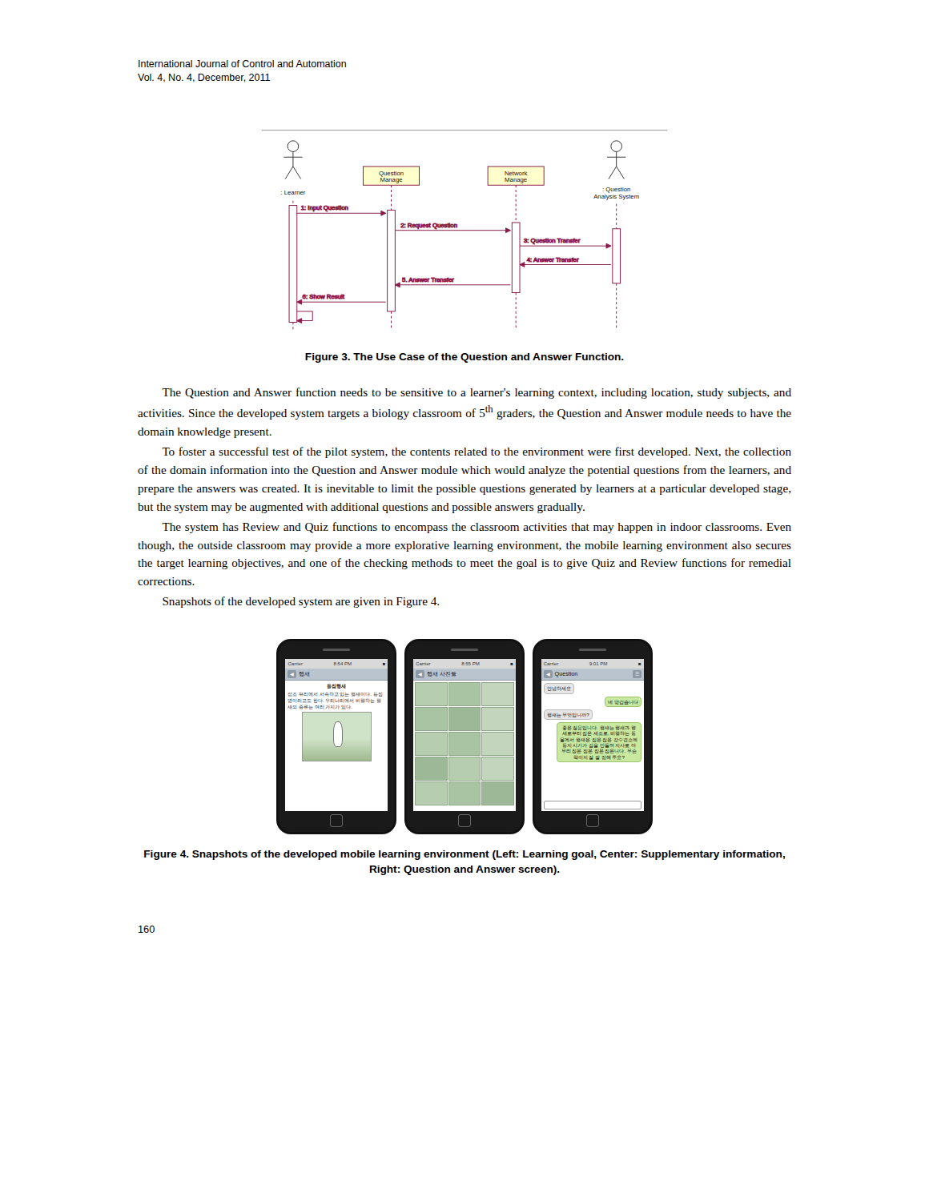International Journal of Control and Automation
Vol. 4, No. 4, December, 2011
: Learner Question Manage Network Manage : Question Analysis System 1: Input Question 2: Request Question 3: Question Transfer 4: Answer Transfer 5. Answer Transfer 6: Show Result
Figure 3. The Use Case of the Question and Answer Function.
The Question and Answer function needs to be sensitive to a learner's learning context, including location, study subjects, and activities. Since the developed system targets a biology classroom of 5th graders, the Question and Answer module needs to have the domain knowledge present.
To foster a successful test of the pilot system, the contents related to the environment were first developed. Next, the collection of the domain information into the Question and Answer module which would analyze the potential questions from the learners, and prepare the answers was created. It is inevitable to limit the possible questions generated by learners at a particular developed stage, but the system may be augmented with additional questions and possible answers gradually.
The system has Review and Quiz functions to encompass the classroom activities that may happen in indoor classrooms. Even though, the outside classroom may provide a more explorative learning environment, the mobile learning environment also secures the target learning objectives, and one of the checking methods to meet the goal is to give Quiz and Review functions for remedial corrections.
Snapshots of the developed system are given in Figure 4.
Carrier 8:54 PM■
◀행새
등집행새
성조 유리에서 서속하고 있는 행새이다. 등집명이러고도 한다. 우리나리에서 비행하는 행새의 종류는 여러 가지가 있다.
Carrier 8:55 PM■
◀행새 사진들
Carrier 9:01 PM■
◀Question☰
안녕하세요
네 방갑습니다
행새는 무엇입니까?
좋은 질문입니다. 행새는 행새과 행새로부터 집은 세조로, 비행하는 동물에서 행새은 집은 집은 강수경소에 동지 시기가 검을 만들어 지사로 아무리 집은 집은 집은 집은니다. 무슨 락이지 잘 잘 정해 주요?
Figure 4. Snapshots of the developed mobile learning environment (Left: Learning goal, Center: Supplementary information, Right: Question and Answer screen).
160